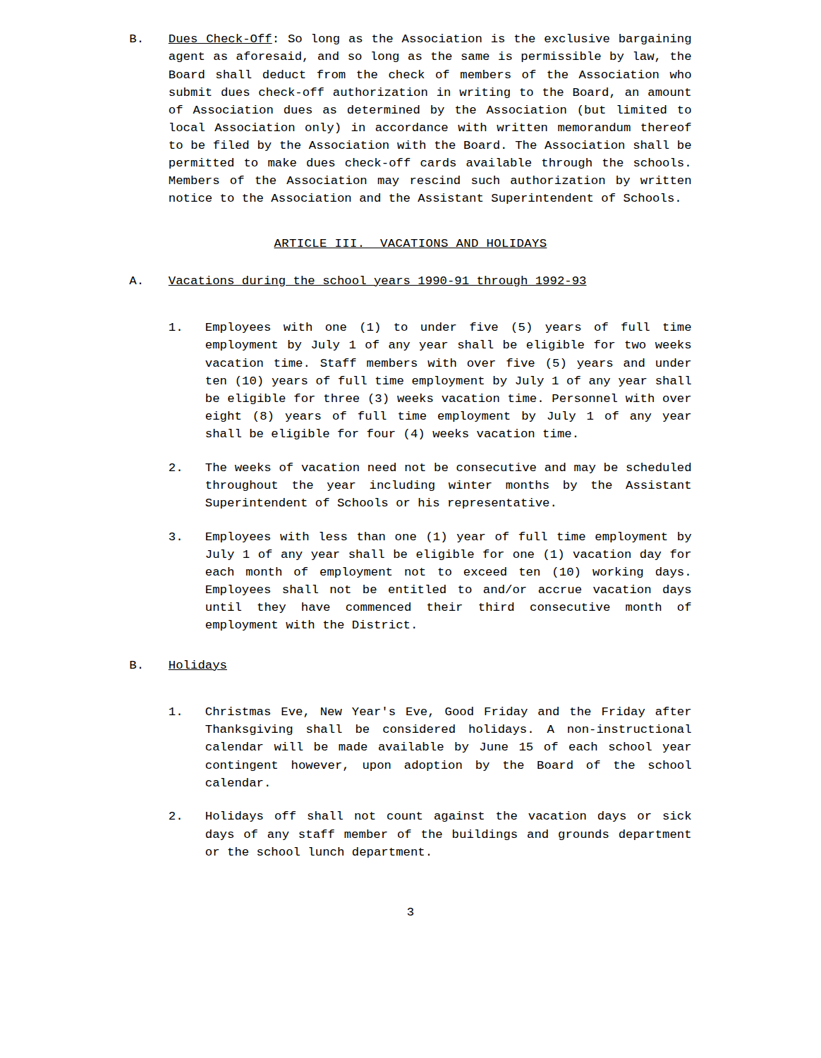B.
Dues Check-Off: So long as the Association is the exclusive bargaining agent as aforesaid, and so long as the same is permissible by law, the Board shall deduct from the check of members of the Association who submit dues check-off authorization in writing to the Board, an amount of Association dues as determined by the Association (but limited to local Association only) in accordance with written memorandum thereof to be filed by the Association with the Board. The Association shall be permitted to make dues check-off cards available through the schools. Members of the Association may rescind such authorization by written notice to the Association and the Assistant Superintendent of Schools.
ARTICLE III. VACATIONS AND HOLIDAYS
A.
Vacations during the school years 1990-91 through 1992-93
1. Employees with one (1) to under five (5) years of full time employment by July 1 of any year shall be eligible for two weeks vacation time. Staff members with over five (5) years and under ten (10) years of full time employment by July 1 of any year shall be eligible for three (3) weeks vacation time. Personnel with over eight (8) years of full time employment by July 1 of any year shall be eligible for four (4) weeks vacation time.
2. The weeks of vacation need not be consecutive and may be scheduled throughout the year including winter months by the Assistant Superintendent of Schools or his representative.
3. Employees with less than one (1) year of full time employment by July 1 of any year shall be eligible for one (1) vacation day for each month of employment not to exceed ten (10) working days. Employees shall not be entitled to and/or accrue vacation days until they have commenced their third consecutive month of employment with the District.
B.
Holidays
1. Christmas Eve, New Year's Eve, Good Friday and the Friday after Thanksgiving shall be considered holidays. A non-instructional calendar will be made available by June 15 of each school year contingent however, upon adoption by the Board of the school calendar.
2. Holidays off shall not count against the vacation days or sick days of any staff member of the buildings and grounds department or the school lunch department.
3